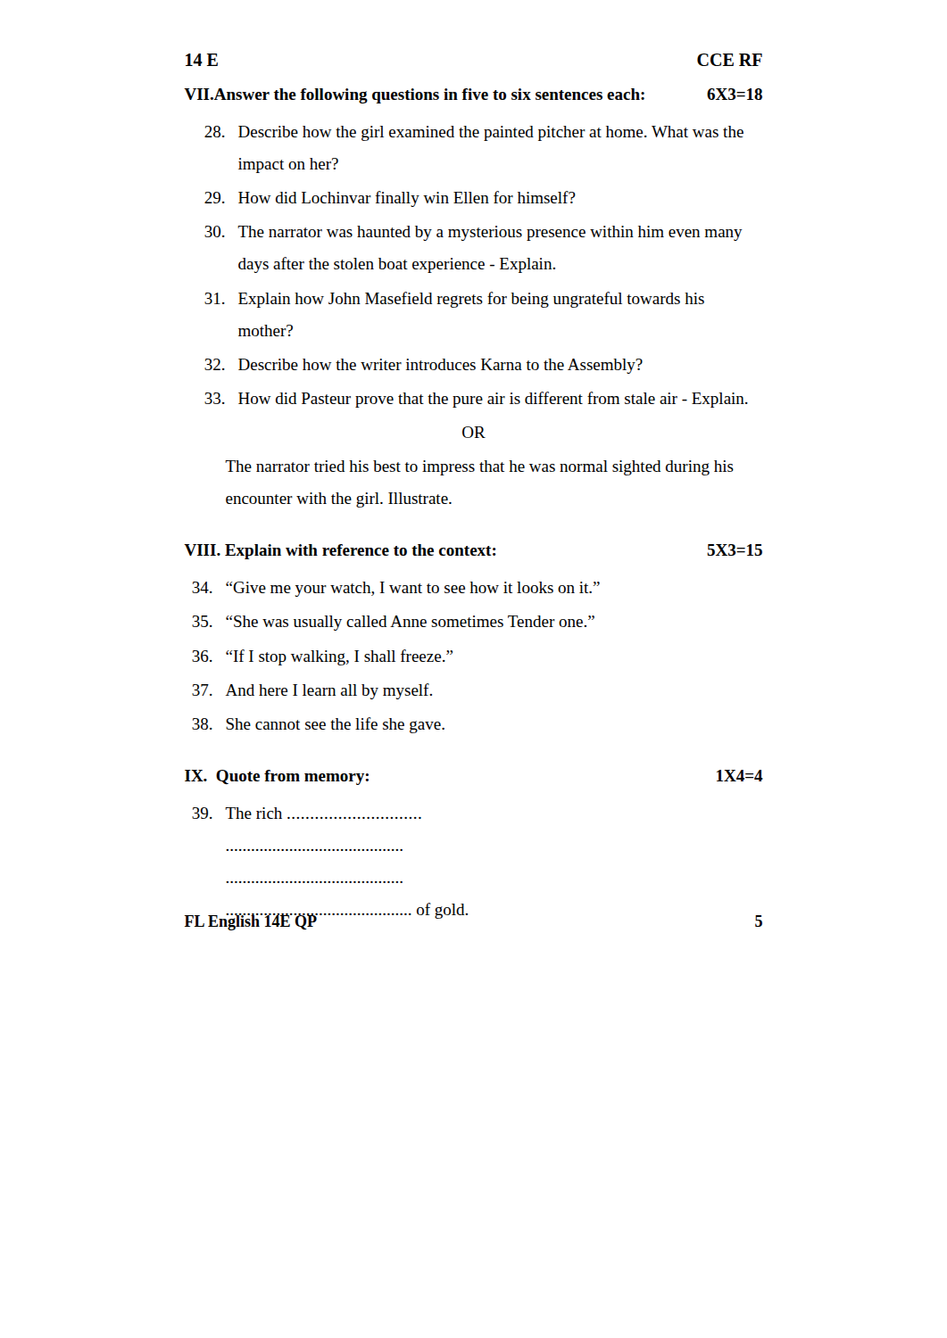14 E CCE RF
VII.Answer the following questions in five to six sentences each: 6X3=18
28. Describe how the girl examined the painted pitcher at home. What was the impact on her?
29. How did Lochinvar finally win Ellen for himself?
30. The narrator was haunted by a mysterious presence within him even many days after the stolen boat experience - Explain.
31. Explain how John Masefield regrets for being ungrateful towards his mother?
32. Describe how the writer introduces Karna to the Assembly?
33. How did Pasteur prove that the pure air is different from stale air - Explain.
OR
The narrator tried his best to impress that he was normal sighted during his encounter with the girl. Illustrate.
VIII. Explain with reference to the context: 5X3=15
34. “Give me your watch, I want to see how it looks on it.”
35. “She was usually called Anne sometimes Tender one.”
36. “If I stop walking, I shall freeze.”
37. And here I learn all by myself.
38. She cannot see the life she gave.
IX. Quote from memory: 1X4=4
39.
The rich .............................
..........................................
..........................................
............................................ of gold.
FL English 14E QP 5